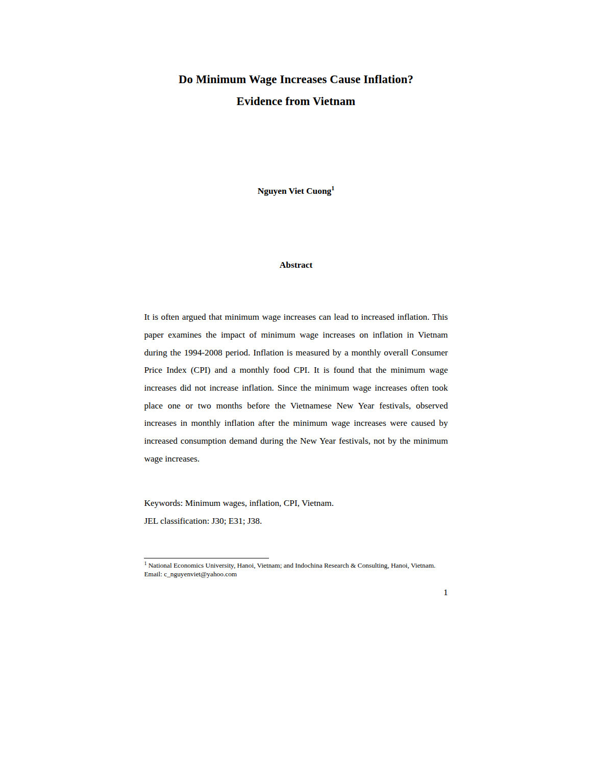Do Minimum Wage Increases Cause Inflation?
Evidence from Vietnam
Nguyen Viet Cuong1
Abstract
It is often argued that minimum wage increases can lead to increased inflation. This paper examines the impact of minimum wage increases on inflation in Vietnam during the 1994-2008 period. Inflation is measured by a monthly overall Consumer Price Index (CPI) and a monthly food CPI. It is found that the minimum wage increases did not increase inflation. Since the minimum wage increases often took place one or two months before the Vietnamese New Year festivals, observed increases in monthly inflation after the minimum wage increases were caused by increased consumption demand during the New Year festivals, not by the minimum wage increases.
Keywords: Minimum wages, inflation, CPI, Vietnam.
JEL classification: J30; E31; J38.
1 National Economics University, Hanoi, Vietnam; and Indochina Research & Consulting, Hanoi, Vietnam. Email: c_nguyenviet@yahoo.com
1